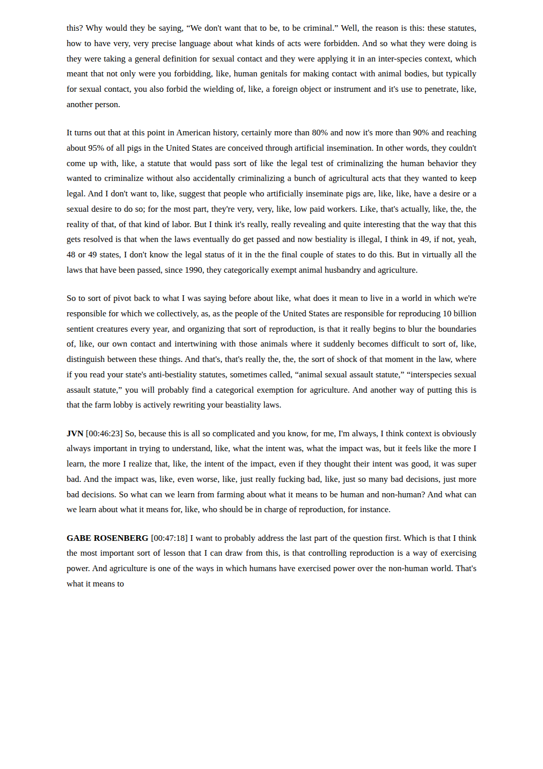this? Why would they be saying, “We don't want that to be, to be criminal.” Well, the reason is this: these statutes, how to have very, very precise language about what kinds of acts were forbidden. And so what they were doing is they were taking a general definition for sexual contact and they were applying it in an inter-species context, which meant that not only were you forbidding, like, human genitals for making contact with animal bodies, but typically for sexual contact, you also forbid the wielding of, like, a foreign object or instrument and it's use to penetrate, like, another person.
It turns out that at this point in American history, certainly more than 80% and now it's more than 90% and reaching about 95% of all pigs in the United States are conceived through artificial insemination. In other words, they couldn't come up with, like, a statute that would pass sort of like the legal test of criminalizing the human behavior they wanted to criminalize without also accidentally criminalizing a bunch of agricultural acts that they wanted to keep legal. And I don't want to, like, suggest that people who artificially inseminate pigs are, like, like, have a desire or a sexual desire to do so; for the most part, they're very, very, like, low paid workers. Like, that's actually, like, the, the reality of that, of that kind of labor. But I think it's really, really revealing and quite interesting that the way that this gets resolved is that when the laws eventually do get passed and now bestiality is illegal, I think in 49, if not, yeah, 48 or 49 states, I don't know the legal status of it in the the final couple of states to do this. But in virtually all the laws that have been passed, since 1990, they categorically exempt animal husbandry and agriculture.
So to sort of pivot back to what I was saying before about like, what does it mean to live in a world in which we're responsible for which we collectively, as, as the people of the United States are responsible for reproducing 10 billion sentient creatures every year, and organizing that sort of reproduction, is that it really begins to blur the boundaries of, like, our own contact and intertwining with those animals where it suddenly becomes difficult to sort of, like, distinguish between these things. And that's, that's really the, the, the sort of shock of that moment in the law, where if you read your state's anti-bestiality statutes, sometimes called, “animal sexual assault statute,” “interspecies sexual assault statute,” you will probably find a categorical exemption for agriculture. And another way of putting this is that the farm lobby is actively rewriting your beastiality laws.
JVN [00:46:23] So, because this is all so complicated and you know, for me, I'm always, I think context is obviously always important in trying to understand, like, what the intent was, what the impact was, but it feels like the more I learn, the more I realize that, like, the intent of the impact, even if they thought their intent was good, it was super bad. And the impact was, like, even worse, like, just really fucking bad, like, just so many bad decisions, just more bad decisions. So what can we learn from farming about what it means to be human and non-human? And what can we learn about what it means for, like, who should be in charge of reproduction, for instance.
GABE ROSENBERG [00:47:18] I want to probably address the last part of the question first. Which is that I think the most important sort of lesson that I can draw from this, is that controlling reproduction is a way of exercising power. And agriculture is one of the ways in which humans have exercised power over the non-human world. That's what it means to